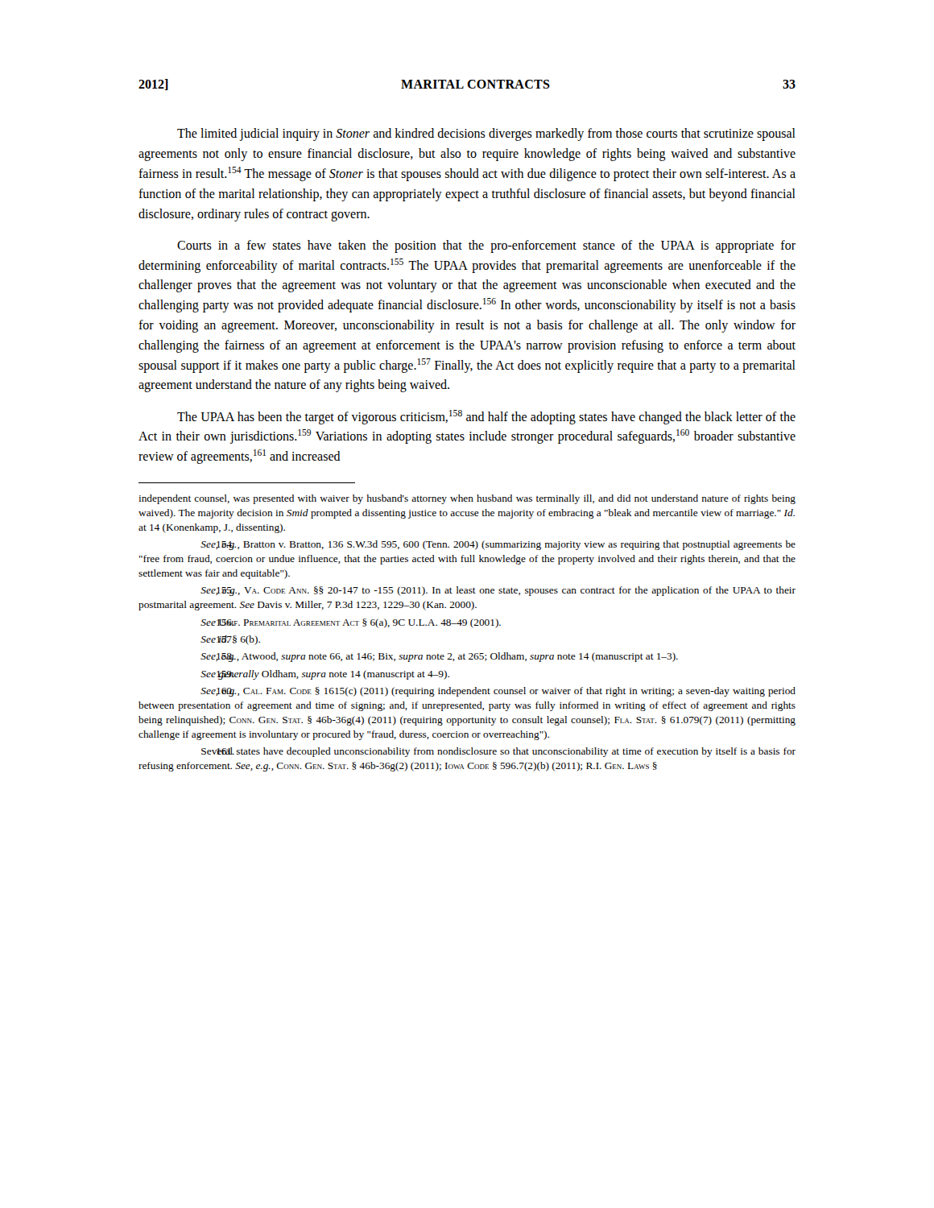2012] MARITAL CONTRACTS 33
The limited judicial inquiry in Stoner and kindred decisions diverges markedly from those courts that scrutinize spousal agreements not only to ensure financial disclosure, but also to require knowledge of rights being waived and substantive fairness in result.154 The message of Stoner is that spouses should act with due diligence to protect their own self-interest. As a function of the marital relationship, they can appropriately expect a truthful disclosure of financial assets, but beyond financial disclosure, ordinary rules of contract govern.
Courts in a few states have taken the position that the pro-enforcement stance of the UPAA is appropriate for determining enforceability of marital contracts.155 The UPAA provides that premarital agreements are unenforceable if the challenger proves that the agreement was not voluntary or that the agreement was unconscionable when executed and the challenging party was not provided adequate financial disclosure.156 In other words, unconscionability by itself is not a basis for voiding an agreement. Moreover, unconscionability in result is not a basis for challenge at all. The only window for challenging the fairness of an agreement at enforcement is the UPAA's narrow provision refusing to enforce a term about spousal support if it makes one party a public charge.157 Finally, the Act does not explicitly require that a party to a premarital agreement understand the nature of any rights being waived.
The UPAA has been the target of vigorous criticism,158 and half the adopting states have changed the black letter of the Act in their own jurisdictions.159 Variations in adopting states include stronger procedural safeguards,160 broader substantive review of agreements,161 and increased
independent counsel, was presented with waiver by husband's attorney when husband was terminally ill, and did not understand nature of rights being waived). The majority decision in Smid prompted a dissenting justice to accuse the majority of embracing a "bleak and mercantile view of marriage." Id. at 14 (Konenkamp, J., dissenting).
154. See, e.g., Bratton v. Bratton, 136 S.W.3d 595, 600 (Tenn. 2004) (summarizing majority view as requiring that postnuptial agreements be "free from fraud, coercion or undue influence, that the parties acted with full knowledge of the property involved and their rights therein, and that the settlement was fair and equitable").
155. See, e.g., Va. Code Ann. §§ 20-147 to -155 (2011). In at least one state, spouses can contract for the application of the UPAA to their postmarital agreement. See Davis v. Miller, 7 P.3d 1223, 1229–30 (Kan. 2000).
156. See Unif. Premarital Agreement Act § 6(a), 9C U.L.A. 48–49 (2001).
157. See id. § 6(b).
158. See, e.g., Atwood, supra note 66, at 146; Bix, supra note 2, at 265; Oldham, supra note 14 (manuscript at 1–3).
159. See generally Oldham, supra note 14 (manuscript at 4–9).
160. See, e.g., Cal. Fam. Code § 1615(c) (2011) (requiring independent counsel or waiver of that right in writing; a seven-day waiting period between presentation of agreement and time of signing; and, if unrepresented, party was fully informed in writing of effect of agreement and rights being relinquished); Conn. Gen. Stat. § 46b-36g(4) (2011) (requiring opportunity to consult legal counsel); Fla. Stat. § 61.079(7) (2011) (permitting challenge if agreement is involuntary or procured by "fraud, duress, coercion or overreaching").
161. Several states have decoupled unconscionability from nondisclosure so that unconscionability at time of execution by itself is a basis for refusing enforcement. See, e.g., Conn. Gen. Stat. § 46b-36g(2) (2011); Iowa Code § 596.7(2)(b) (2011); R.I. Gen. Laws §